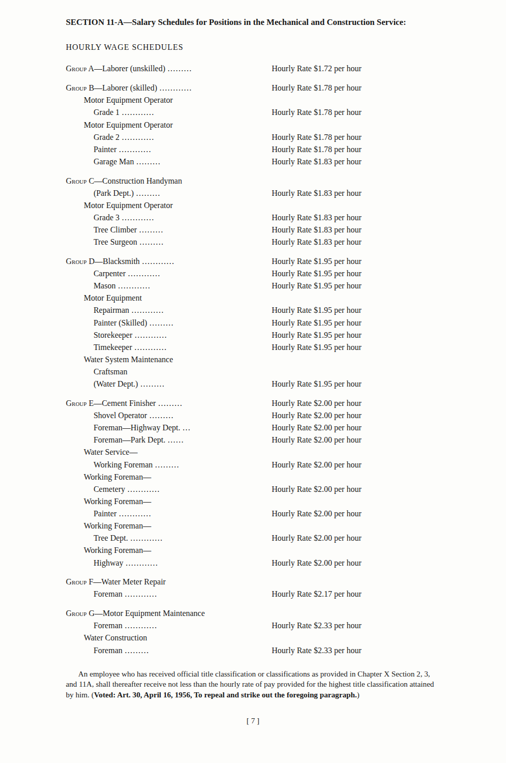SECTION 11-A—Salary Schedules for Positions in the Mechanical and Construction Service:
HOURLY WAGE SCHEDULES
| Group A —Laborer (unskilled) ……… | Hourly Rate $1.72 per hour |
| Group B —Laborer (skilled) ………… | Hourly Rate $1.78 per hour |
| Motor Equipment Operator | |
| Grade 1 ………… | Hourly Rate $1.78 per hour |
| Motor Equipment Operator | |
| Grade 2 ………… | Hourly Rate $1.78 per hour |
| Painter ………… | Hourly Rate $1.78 per hour |
| Garage Man ……… | Hourly Rate $1.83 per hour |
| Group C —Construction Handyman | |
| (Park Dept.) ……… | Hourly Rate $1.83 per hour |
| Motor Equipment Operator | |
| Grade 3 ………… | Hourly Rate $1.83 per hour |
| Tree Climber ……… | Hourly Rate $1.83 per hour |
| Tree Surgeon ……… | Hourly Rate $1.83 per hour |
| Group D —Blacksmith ………… | Hourly Rate $1.95 per hour |
| Carpenter ………… | Hourly Rate $1.95 per hour |
| Mason ………… | Hourly Rate $1.95 per hour |
| Motor Equipment | |
| Repairman ………… | Hourly Rate $1.95 per hour |
| Painter (Skilled) ……… | Hourly Rate $1.95 per hour |
| Storekeeper ………… | Hourly Rate $1.95 per hour |
| Timekeeper ………… | Hourly Rate $1.95 per hour |
| Water System Maintenance | |
| Craftsman | |
| (Water Dept.) ……… | Hourly Rate $1.95 per hour |
| Group E —Cement Finisher ……… | Hourly Rate $2.00 per hour |
| Shovel Operator ……… | Hourly Rate $2.00 per hour |
| Foreman—Highway Dept. … | Hourly Rate $2.00 per hour |
| Foreman—Park Dept. …… | Hourly Rate $2.00 per hour |
| Water Service— | |
| Working Foreman ……… | Hourly Rate $2.00 per hour |
| Working Foreman— | |
| Cemetery ………… | Hourly Rate $2.00 per hour |
| Working Foreman— | |
| Painter ………… | Hourly Rate $2.00 per hour |
| Working Foreman— | |
| Tree Dept. ………… | Hourly Rate $2.00 per hour |
| Working Foreman— | |
| Highway ………… | Hourly Rate $2.00 per hour |
| Group F —Water Meter Repair | |
| Foreman ………… | Hourly Rate $2.17 per hour |
| Group G —Motor Equipment Maintenance | |
| Foreman ………… | Hourly Rate $2.33 per hour |
| Water Construction | |
| Foreman ……… | Hourly Rate $2.33 per hour |
An employee who has received official title classification or classifications as provided in Chapter X Section 2, 3, and 11A, shall thereafter receive not less than the hourly rate of pay provided for the highest title classification attained by him. (Voted: Art. 30, April 16, 1956, To repeal and strike out the foregoing paragraph.)
[ 7 ]